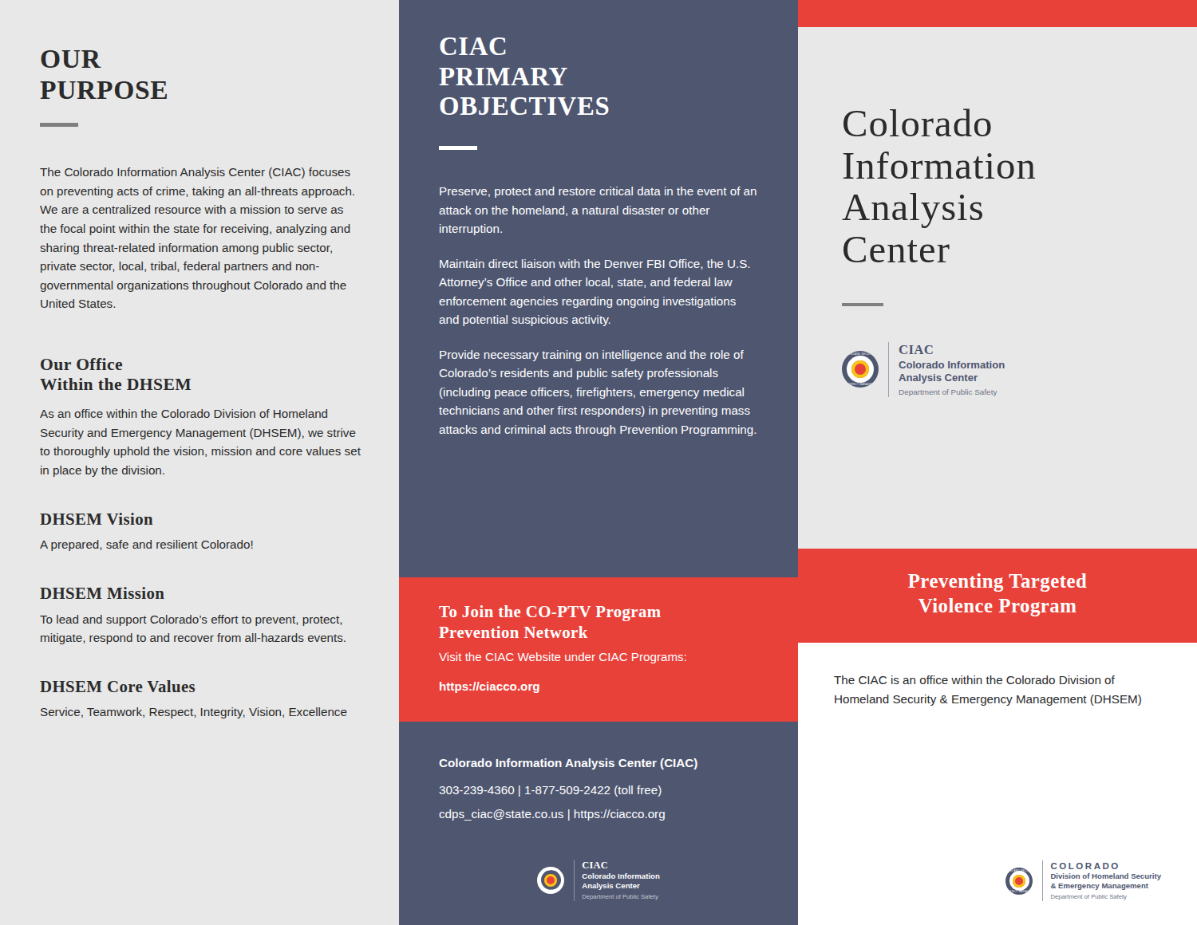OUR
PURPOSE
The Colorado Information Analysis Center (CIAC) focuses on preventing acts of crime, taking an all-threats approach. We are a centralized resource with a mission to serve as the focal point within the state for receiving, analyzing and sharing threat-related information among public sector, private sector, local, tribal, federal partners and non-governmental organizations throughout Colorado and the United States.
Our Office
Within the DHSEM
As an office within the Colorado Division of Homeland Security and Emergency Management (DHSEM), we strive to thoroughly uphold the vision, mission and core values set in place by the division.
DHSEM Vision
A prepared, safe and resilient Colorado!
DHSEM Mission
To lead and support Colorado’s effort to prevent, protect, mitigate, respond to and recover from all-hazards events.
DHSEM Core Values
Service, Teamwork, Respect, Integrity, Vision, Excellence
CIAC
PRIMARY
OBJECTIVES
Preserve, protect and restore critical data in the event of an attack on the homeland, a natural disaster or other interruption.
Maintain direct liaison with the Denver FBI Office, the U.S. Attorney’s Office and other local, state, and federal law enforcement agencies regarding ongoing investigations and potential suspicious activity.
Provide necessary training on intelligence and the role of Colorado’s residents and public safety professionals (including peace officers, firefighters, emergency medical technicians and other first responders) in preventing mass attacks and criminal acts through Prevention Programming.
To Join the CO-PTV Program
Prevention Network
Visit the CIAC Website under CIAC Programs:
https://ciacco.org
Colorado Information Analysis Center (CIAC)
303-239-4360 | 1-877-509-2422 (toll free)
cdps_ciac@state.co.us | https://ciacco.org
Homeland Security Emergency Management
CIAC
Colorado Information
Analysis Center
Department of Public Safety
Colorado
Information
Analysis
Center
Homeland Security Emergency Management
CIAC
Colorado Information
Analysis Center
Department of Public Safety
Preventing Targeted
Violence Program
The CIAC is an office within the Colorado Division of Homeland Security & Emergency Management (DHSEM)
Homeland Security Emergency Management
COLORADO
Division of Homeland Security
& Emergency Management
Department of Public Safety